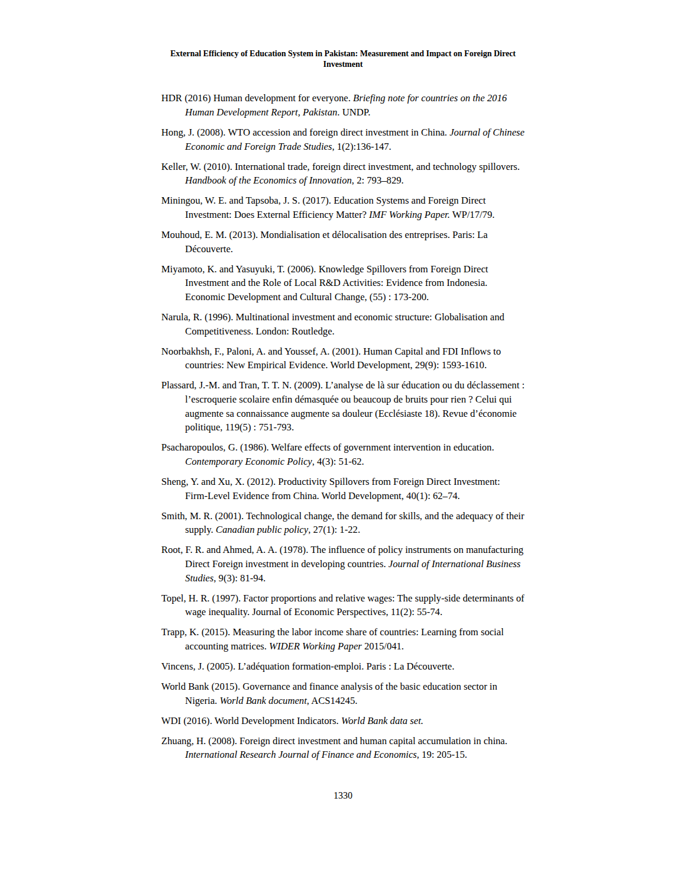External Efficiency of Education System in Pakistan: Measurement and Impact on Foreign Direct Investment
HDR (2016) Human development for everyone. Briefing note for countries on the 2016 Human Development Report, Pakistan. UNDP.
Hong, J. (2008). WTO accession and foreign direct investment in China. Journal of Chinese Economic and Foreign Trade Studies, 1(2):136-147.
Keller, W. (2010). International trade, foreign direct investment, and technology spillovers. Handbook of the Economics of Innovation, 2: 793–829.
Miningou, W. E. and Tapsoba, J. S. (2017). Education Systems and Foreign Direct Investment: Does External Efficiency Matter? IMF Working Paper. WP/17/79.
Mouhoud, E. M. (2013). Mondialisation et délocalisation des entreprises. Paris: La Découverte.
Miyamoto, K. and Yasuyuki, T. (2006). Knowledge Spillovers from Foreign Direct Investment and the Role of Local R&D Activities: Evidence from Indonesia. Economic Development and Cultural Change, (55) : 173-200.
Narula, R. (1996). Multinational investment and economic structure: Globalisation and Competitiveness. London: Routledge.
Noorbakhsh, F., Paloni, A. and Youssef, A. (2001). Human Capital and FDI Inflows to countries: New Empirical Evidence. World Development, 29(9): 1593-1610.
Plassard, J.-M. and Tran, T. T. N. (2009). L’analyse de là sur éducation ou du déclassement : l’escroquerie scolaire enfin démasquée ou beaucoup de bruits pour rien ? Celui qui augmente sa connaissance augmente sa douleur (Ecclésiaste 18). Revue d’économie politique, 119(5) : 751-793.
Psacharopoulos, G. (1986). Welfare effects of government intervention in education. Contemporary Economic Policy, 4(3): 51-62.
Sheng, Y. and Xu, X. (2012). Productivity Spillovers from Foreign Direct Investment: Firm-Level Evidence from China. World Development, 40(1): 62–74.
Smith, M. R. (2001). Technological change, the demand for skills, and the adequacy of their supply. Canadian public policy, 27(1): 1-22.
Root, F. R. and Ahmed, A. A. (1978). The influence of policy instruments on manufacturing Direct Foreign investment in developing countries. Journal of International Business Studies, 9(3): 81-94.
Topel, H. R. (1997). Factor proportions and relative wages: The supply-side determinants of wage inequality. Journal of Economic Perspectives, 11(2): 55-74.
Trapp, K. (2015). Measuring the labor income share of countries: Learning from social accounting matrices. WIDER Working Paper 2015/041.
Vincens, J. (2005). L’adéquation formation-emploi. Paris : La Découverte.
World Bank (2015). Governance and finance analysis of the basic education sector in Nigeria. World Bank document, ACS14245.
WDI (2016). World Development Indicators. World Bank data set.
Zhuang, H. (2008). Foreign direct investment and human capital accumulation in china. International Research Journal of Finance and Economics, 19: 205-15.
1330